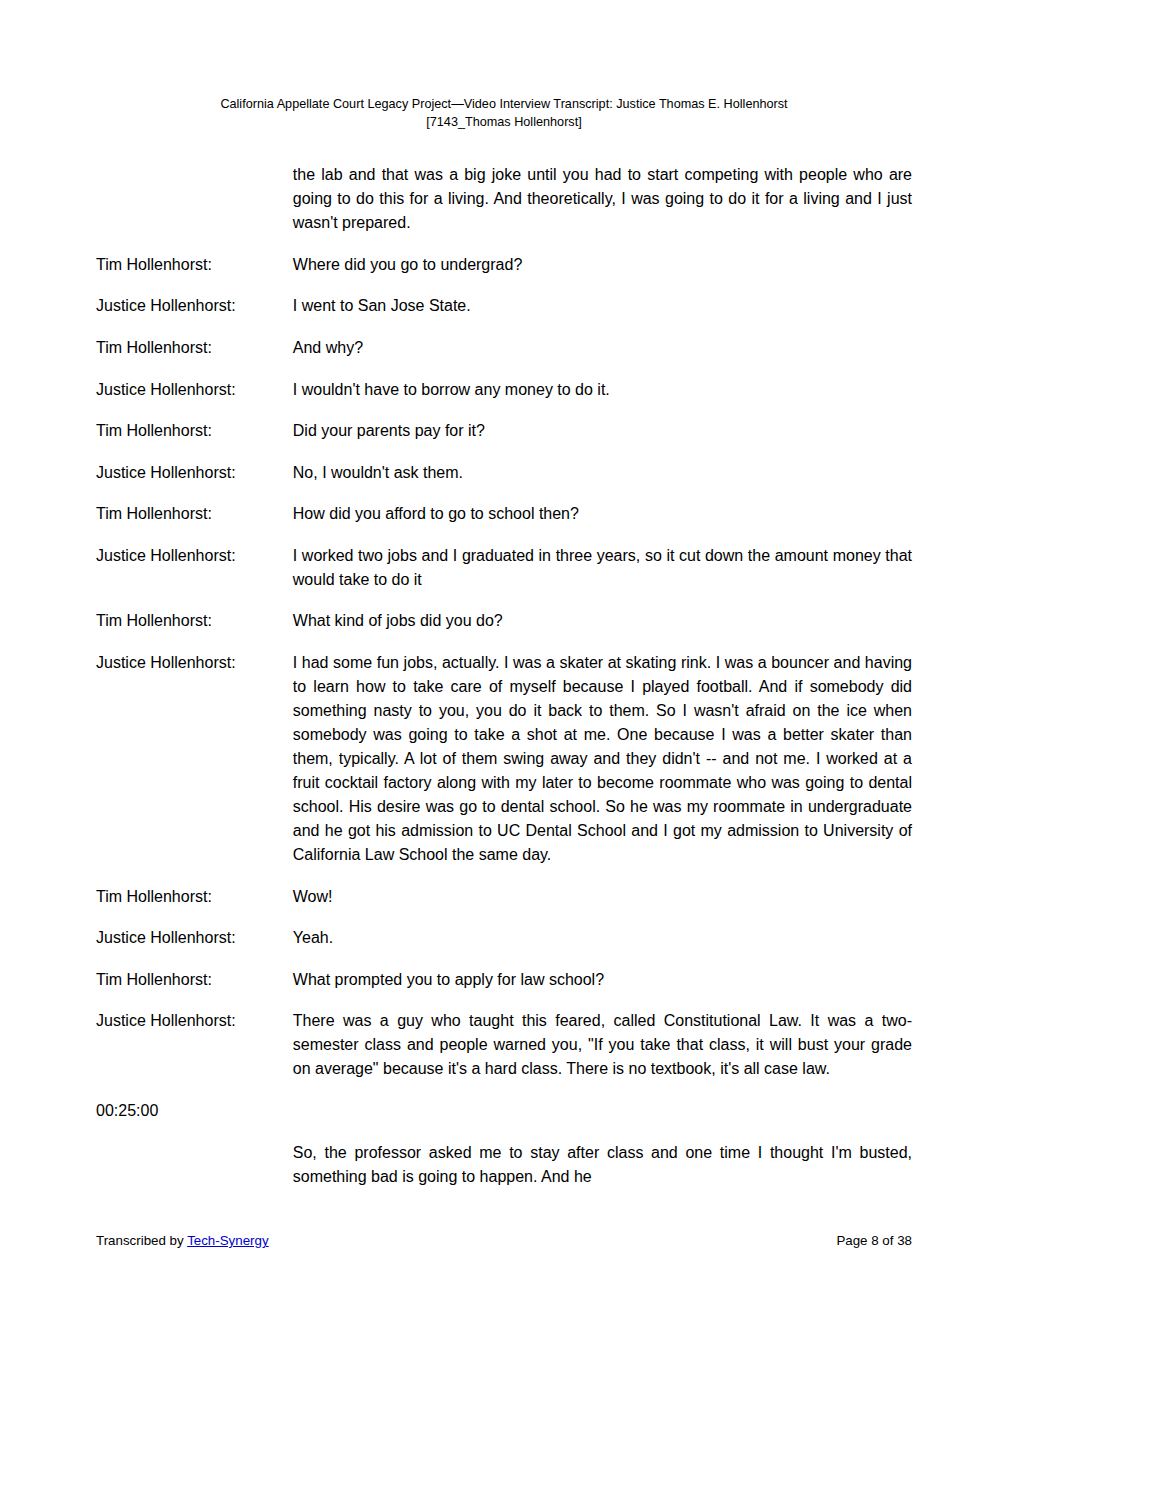California Appellate Court Legacy Project—Video Interview Transcript: Justice Thomas E. Hollenhorst
[7143_Thomas Hollenhorst]
the lab and that was a big joke until you had to start competing with people who are going to do this for a living. And theoretically, I was going to do it for a living and I just wasn't prepared.
Tim Hollenhorst:
Where did you go to undergrad?
Justice Hollenhorst:
I went to San Jose State.
Tim Hollenhorst:
And why?
Justice Hollenhorst:
I wouldn't have to borrow any money to do it.
Tim Hollenhorst:
Did your parents pay for it?
Justice Hollenhorst:
No, I wouldn't ask them.
Tim Hollenhorst:
How did you afford to go to school then?
Justice Hollenhorst:
I worked two jobs and I graduated in three years, so it cut down the amount money that would take to do it
Tim Hollenhorst:
What kind of jobs did you do?
Justice Hollenhorst:
I had some fun jobs, actually. I was a skater at skating rink. I was a bouncer and having to learn how to take care of myself because I played football. And if somebody did something nasty to you, you do it back to them. So I wasn't afraid on the ice when somebody was going to take a shot at me. One because I was a better skater than them, typically. A lot of them swing away and they didn't -- and not me. I worked at a fruit cocktail factory along with my later to become roommate who was going to dental school. His desire was go to dental school. So he was my roommate in undergraduate and he got his admission to UC Dental School and I got my admission to University of California Law School the same day.
Tim Hollenhorst:
Wow!
Justice Hollenhorst:
Yeah.
Tim Hollenhorst:
What prompted you to apply for law school?
Justice Hollenhorst:
There was a guy who taught this feared, called Constitutional Law. It was a two-semester class and people warned you, "If you take that class, it will bust your grade on average" because it's a hard class. There is no textbook, it's all case law.
00:25:00
So, the professor asked me to stay after class and one time I thought I'm busted, something bad is going to happen. And he
Transcribed by Tech-Synergy
Page 8 of 38